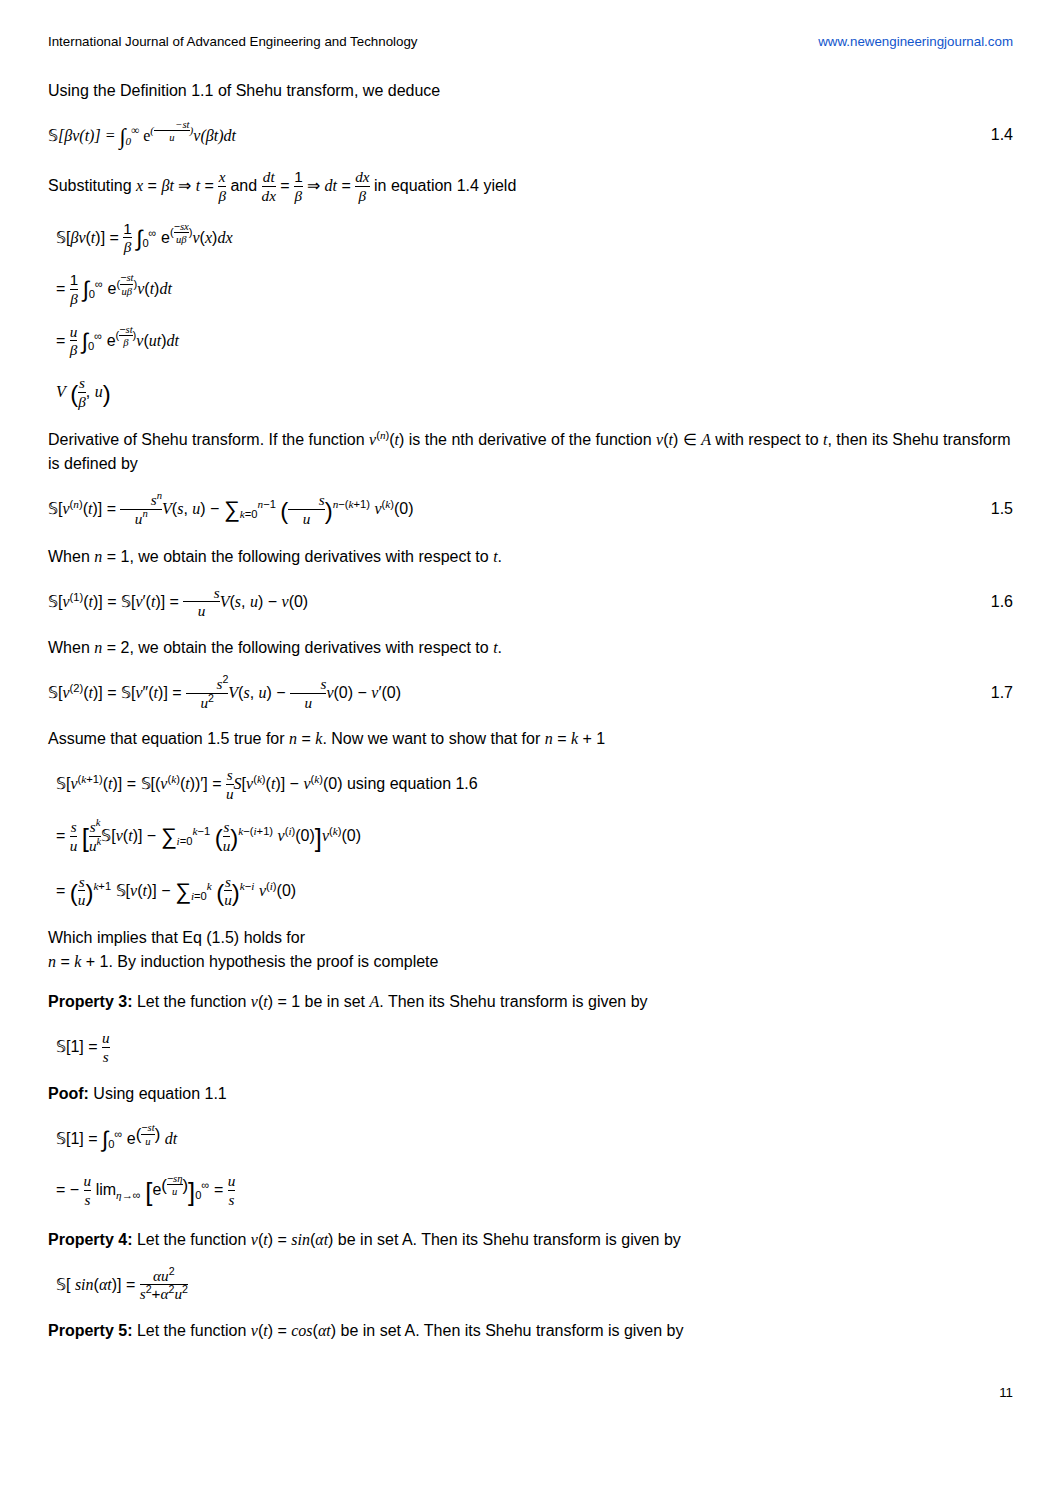International Journal of Advanced Engineering and Technology www.newengineeringjournal.com
Using the Definition 1.1 of Shehu transform, we deduce
𝕊[βv(t)] = ∫0∞ e(−st u)v(βt)dt
1.4
Substituting x = βt ⇒ t = xβ and dt dx = 1 β ⇒ dt = dx β in equation 1.4 yield
𝕊[βv(t)] = 1 β ∫0∞ e(−sx uβ)v(x)dx
= 1 β ∫0∞ e(−st uβ)v(t)dt
= uβ ∫0∞ e(−st β)v(ut)dt
V (sβ, u)
Derivative of Shehu transform. If the function v(n)(t) is the nth derivative of the function v(t) ∈ A with respect to t, then its Shehu transform is defined by
𝕊[v(n)(t)] = sn un V(s, u) − ∑k=0n−1 (su)n−(k+1) v(k)(0)
1.5
When n = 1, we obtain the following derivatives with respect to t.
𝕊[v(1)(t)] = 𝕊[v′(t)] = su V(s, u) − v(0)
1.6
When n = 2, we obtain the following derivatives with respect to t.
𝕊[v(2)(t)] = 𝕊[v″(t)] = s2 u2 V(s, u) − su v(0) − v′(0)
1.7
Assume that equation 1.5 true for n = k. Now we want to show that for n = k + 1
𝕊[v(k+1)(t)] = 𝕊[(v(k)(t))′] = su S[v(k)(t)] − v(k)(0) using equation 1.6
= su [sk uk 𝕊[v(t)] − ∑i=0k−1 (su)k−(i+1) v(i)(0)] v(k)(0)
= (su)k+1 𝕊[v(t)] − ∑i=0k (su)k−i v(i)(0)
Which implies that Eq (1.5) holds for
n = k + 1. By induction hypothesis the proof is complete
Property 3: Let the function v(t) = 1 be in set A. Then its Shehu transform is given by
𝕊[1] = us
Poof: Using equation 1.1
𝕊[1] = ∫0∞ e(−st u) dt
= − us limη→∞ [e(−sη u)]0∞ = us
Property 4: Let the function v(t) = sin(αt) be in set A. Then its Shehu transform is given by
𝕊[ sin(αt)] = αu2 s2+α2u2
Property 5: Let the function v(t) = cos(αt) be in set A. Then its Shehu transform is given by
11